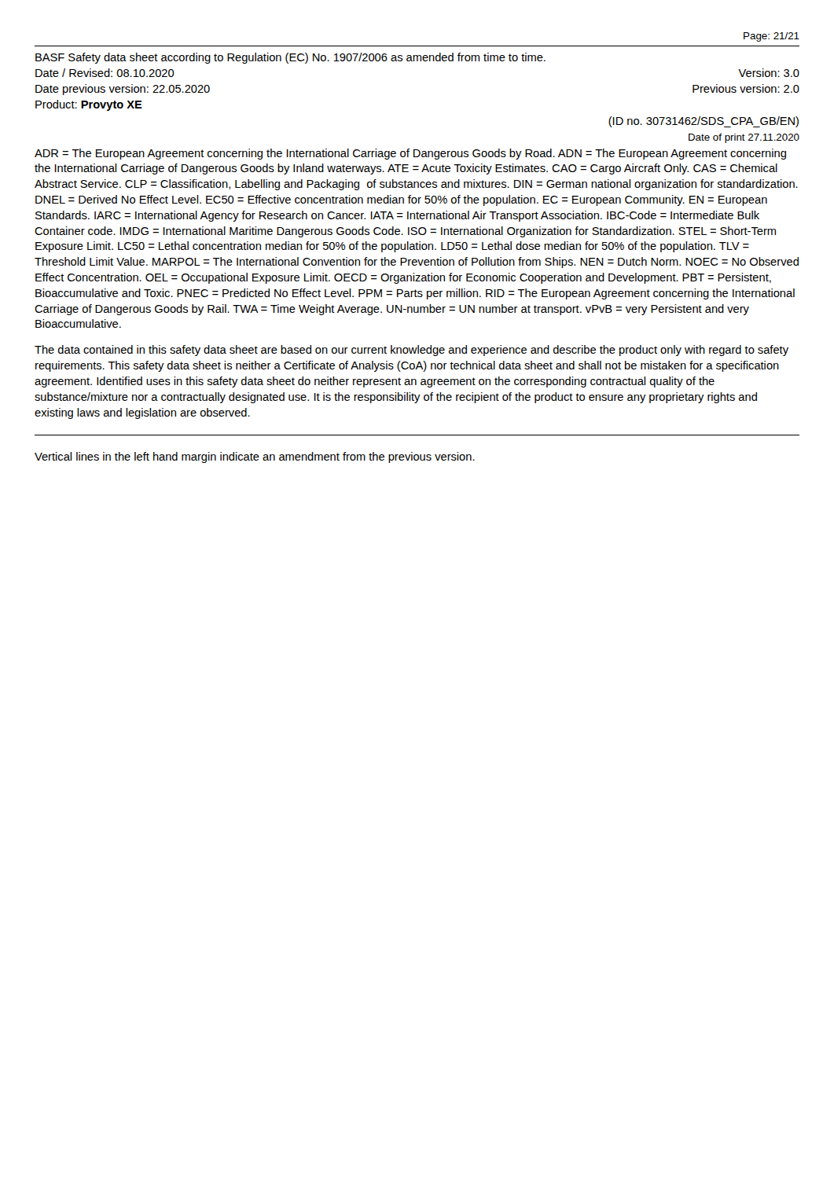Page: 21/21
BASF Safety data sheet according to Regulation (EC) No. 1907/2006 as amended from time to time.
Date / Revised: 08.10.2020
Version: 3.0
Date previous version: 22.05.2020
Previous version: 2.0
Product: Provyto XE
(ID no. 30731462/SDS_CPA_GB/EN)
Date of print 27.11.2020
ADR = The European Agreement concerning the International Carriage of Dangerous Goods by Road. ADN = The European Agreement concerning the International Carriage of Dangerous Goods by Inland waterways. ATE = Acute Toxicity Estimates. CAO = Cargo Aircraft Only. CAS = Chemical Abstract Service. CLP = Classification, Labelling and Packaging of substances and mixtures. DIN = German national organization for standardization. DNEL = Derived No Effect Level. EC50 = Effective concentration median for 50% of the population. EC = European Community. EN = European Standards. IARC = International Agency for Research on Cancer. IATA = International Air Transport Association. IBC-Code = Intermediate Bulk Container code. IMDG = International Maritime Dangerous Goods Code. ISO = International Organization for Standardization. STEL = Short-Term Exposure Limit. LC50 = Lethal concentration median for 50% of the population. LD50 = Lethal dose median for 50% of the population. TLV = Threshold Limit Value. MARPOL = The International Convention for the Prevention of Pollution from Ships. NEN = Dutch Norm. NOEC = No Observed Effect Concentration. OEL = Occupational Exposure Limit. OECD = Organization for Economic Cooperation and Development. PBT = Persistent, Bioaccumulative and Toxic. PNEC = Predicted No Effect Level. PPM = Parts per million. RID = The European Agreement concerning the International Carriage of Dangerous Goods by Rail. TWA = Time Weight Average. UN-number = UN number at transport. vPvB = very Persistent and very Bioaccumulative.
The data contained in this safety data sheet are based on our current knowledge and experience and describe the product only with regard to safety requirements. This safety data sheet is neither a Certificate of Analysis (CoA) nor technical data sheet and shall not be mistaken for a specification agreement. Identified uses in this safety data sheet do neither represent an agreement on the corresponding contractual quality of the substance/mixture nor a contractually designated use. It is the responsibility of the recipient of the product to ensure any proprietary rights and existing laws and legislation are observed.
Vertical lines in the left hand margin indicate an amendment from the previous version.